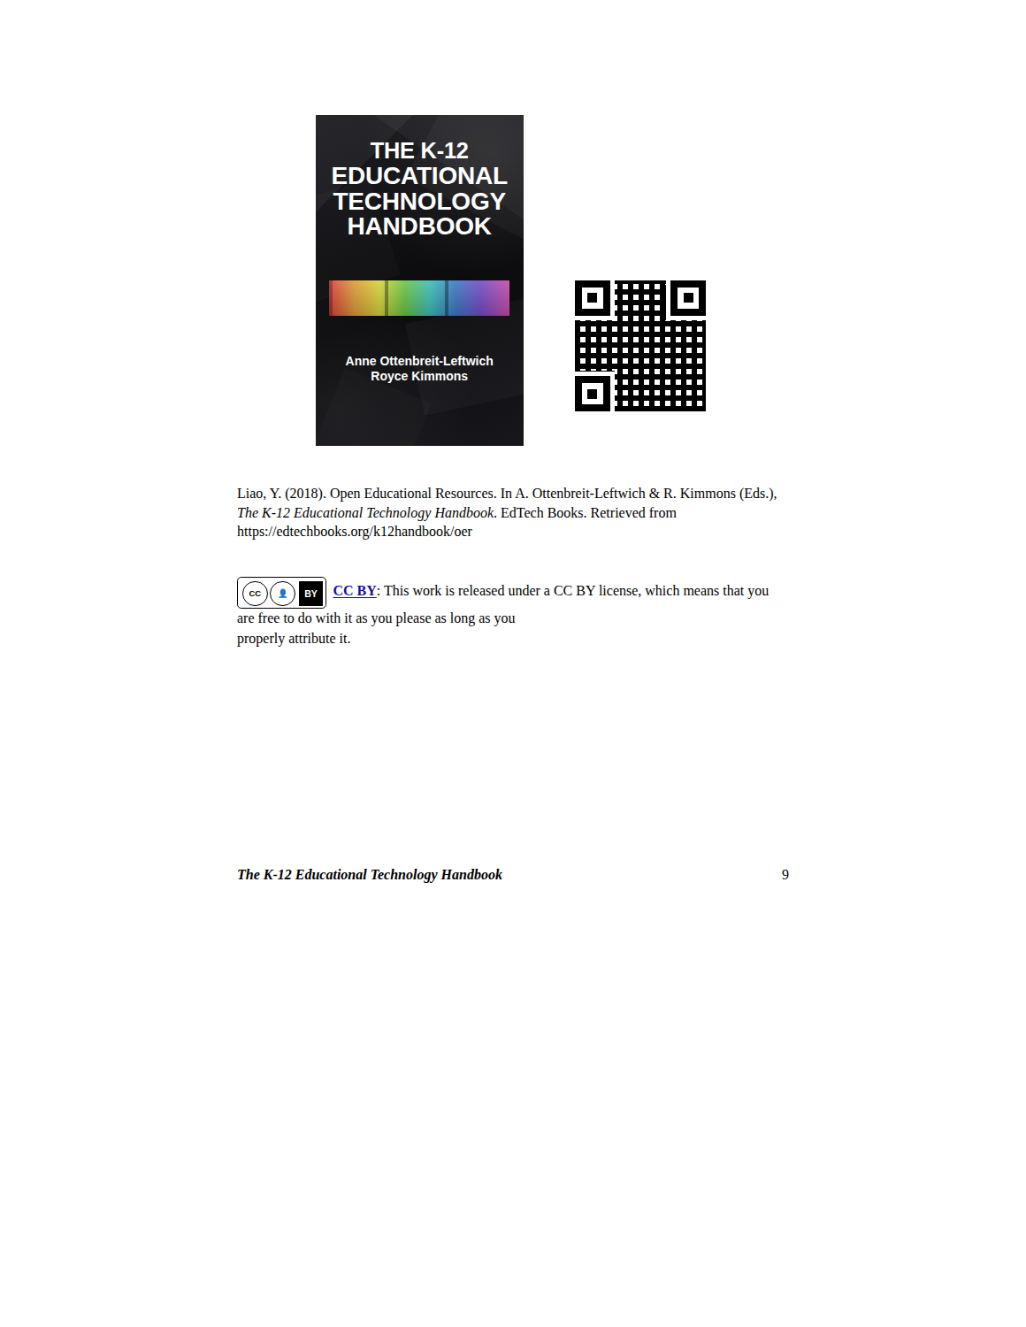The K-12
Educational
Technology
Handbook
Anne Ottenbreit-Leftwich
Royce Kimmons
Liao, Y. (2018). Open Educational Resources. In A. Ottenbreit-Leftwich & R. Kimmons (Eds.), The K-12 Educational Technology Handbook. EdTech Books. Retrieved from https://edtechbooks.org/k12handbook/oer
CC 👤 BY CC BY: This work is released under a CC BY license, which means that you are free to do with it as you please as long as you properly attribute it.
The K-12 Educational Technology Handbook 9